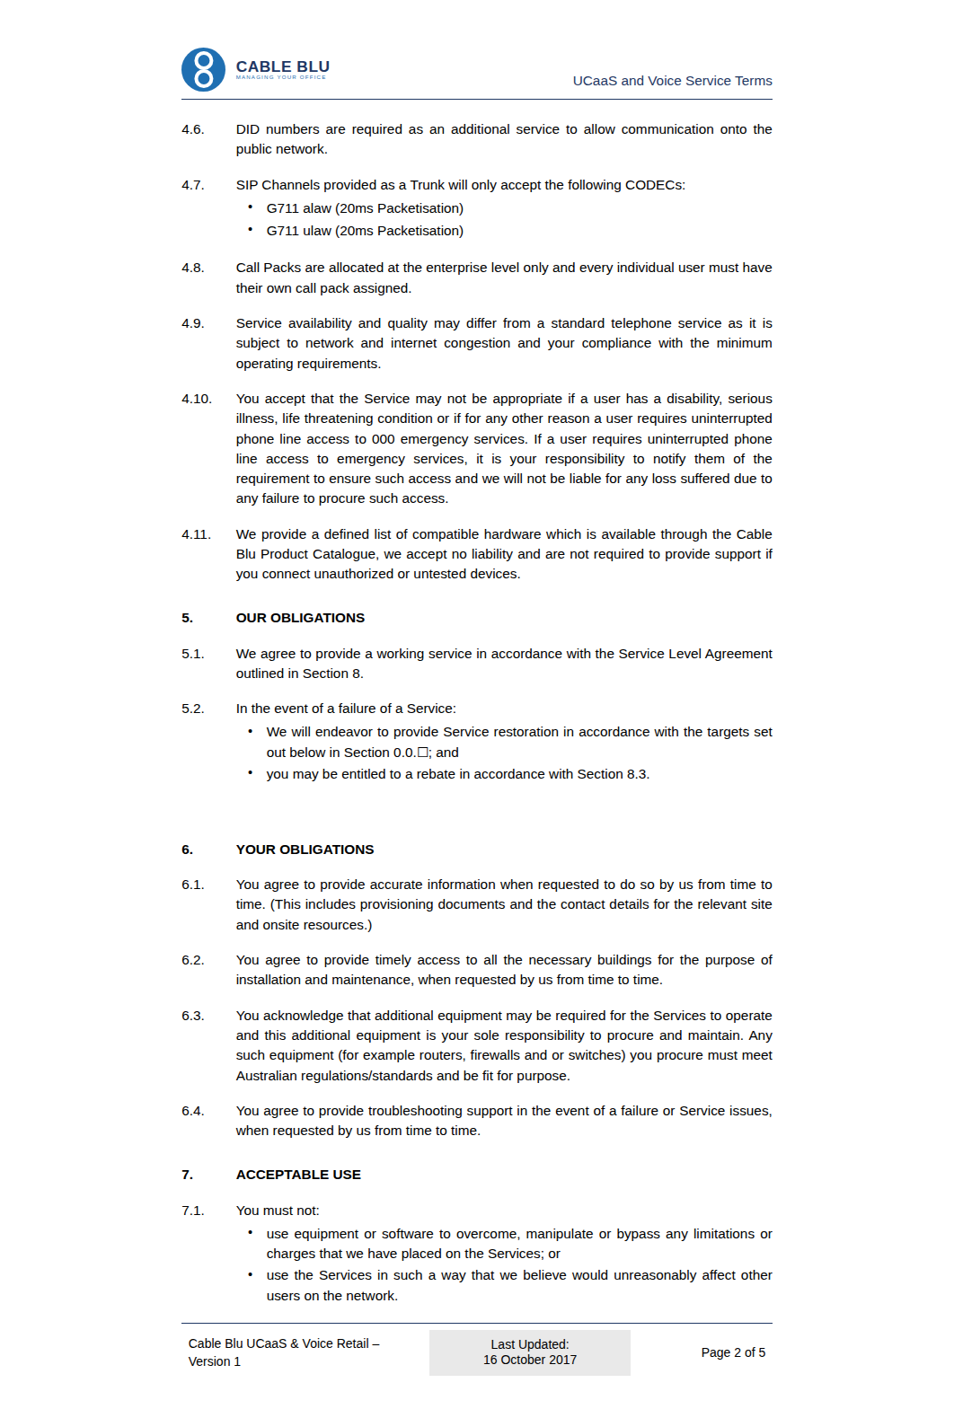CABLE BLU
Managing your office
UCaaS and Voice Service Terms
4.6.
DID numbers are required as an additional service to allow communication onto the public network.
4.7.
SIP Channels provided as a Trunk will only accept the following CODECs:
G711 alaw (20ms Packetisation)
G711 ulaw (20ms Packetisation)
4.8.
Call Packs are allocated at the enterprise level only and every individual user must have their own call pack assigned.
4.9.
Service availability and quality may differ from a standard telephone service as it is subject to network and internet congestion and your compliance with the minimum operating requirements.
4.10.
You accept that the Service may not be appropriate if a user has a disability, serious illness, life threatening condition or if for any other reason a user requires uninterrupted phone line access to 000 emergency services. If a user requires uninterrupted phone line access to emergency services, it is your responsibility to notify them of the requirement to ensure such access and we will not be liable for any loss suffered due to any failure to procure such access.
4.11.
We provide a defined list of compatible hardware which is available through the Cable Blu Product Catalogue, we accept no liability and are not required to provide support if you connect unauthorized or untested devices.
5. OUR OBLIGATIONS
5.1.
We agree to provide a working service in accordance with the Service Level Agreement outlined in Section 8.
5.2.
In the event of a failure of a Service:
We will endeavor to provide Service restoration in accordance with the targets set out below in Section 0.0.☐; and
you may be entitled to a rebate in accordance with Section 8.3.
6. YOUR OBLIGATIONS
6.1.
You agree to provide accurate information when requested to do so by us from time to time. (This includes provisioning documents and the contact details for the relevant site and onsite resources.)
6.2.
You agree to provide timely access to all the necessary buildings for the purpose of installation and maintenance, when requested by us from time to time.
6.3.
You acknowledge that additional equipment may be required for the Services to operate and this additional equipment is your sole responsibility to procure and maintain. Any such equipment (for example routers, firewalls and or switches) you procure must meet Australian regulations/standards and be fit for purpose.
6.4.
You agree to provide troubleshooting support in the event of a failure or Service issues, when requested by us from time to time.
7. ACCEPTABLE USE
7.1.
You must not:
use equipment or software to overcome, manipulate or bypass any limitations or charges that we have placed on the Services; or
use the Services in such a way that we believe would unreasonably affect other users on the network.
| Cable Blu UCaaS & Voice Retail – Version 1 | Last Updated: 16 October 2017 | Page 2 of 5 |